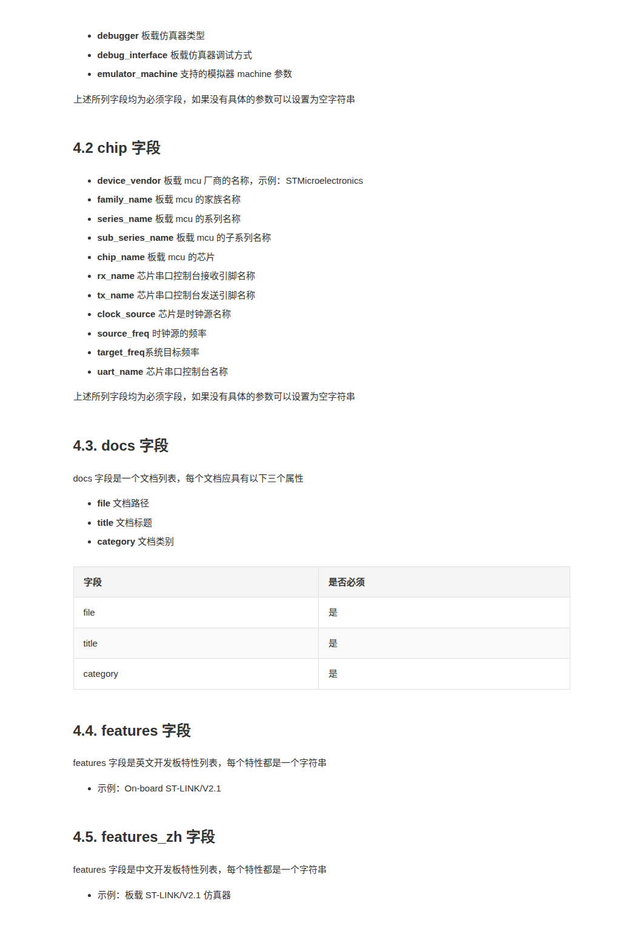debugger 板载仿真器类型
debug_interface 板载仿真器调试方式
emulator_machine 支持的模拟器 machine 参数
上述所列字段均为必须字段，如果没有具体的参数可以设置为空字符串
4.2 chip 字段
device_vendor 板载 mcu 厂商的名称，示例：STMicroelectronics
family_name 板载 mcu 的家族名称
series_name 板载 mcu 的系列名称
sub_series_name 板载 mcu 的子系列名称
chip_name 板载 mcu 的芯片
rx_name 芯片串口控制台接收引脚名称
tx_name 芯片串口控制台发送引脚名称
clock_source 芯片是时钟源名称
source_freq 时钟源的频率
target_freq系统目标频率
uart_name 芯片串口控制台名称
上述所列字段均为必须字段，如果没有具体的参数可以设置为空字符串
4.3. docs 字段
docs 字段是一个文档列表，每个文档应具有以下三个属性
file 文档路径
title 文档标题
category 文档类别
| 字段 | 是否必须 |
| --- | --- |
| file | 是 |
| title | 是 |
| category | 是 |
4.4. features 字段
features 字段是英文开发板特性列表，每个特性都是一个字符串
示例：On-board ST-LINK/V2.1
4.5. features_zh 字段
features 字段是中文开发板特性列表，每个特性都是一个字符串
示例：板载 ST-LINK/V2.1 仿真器